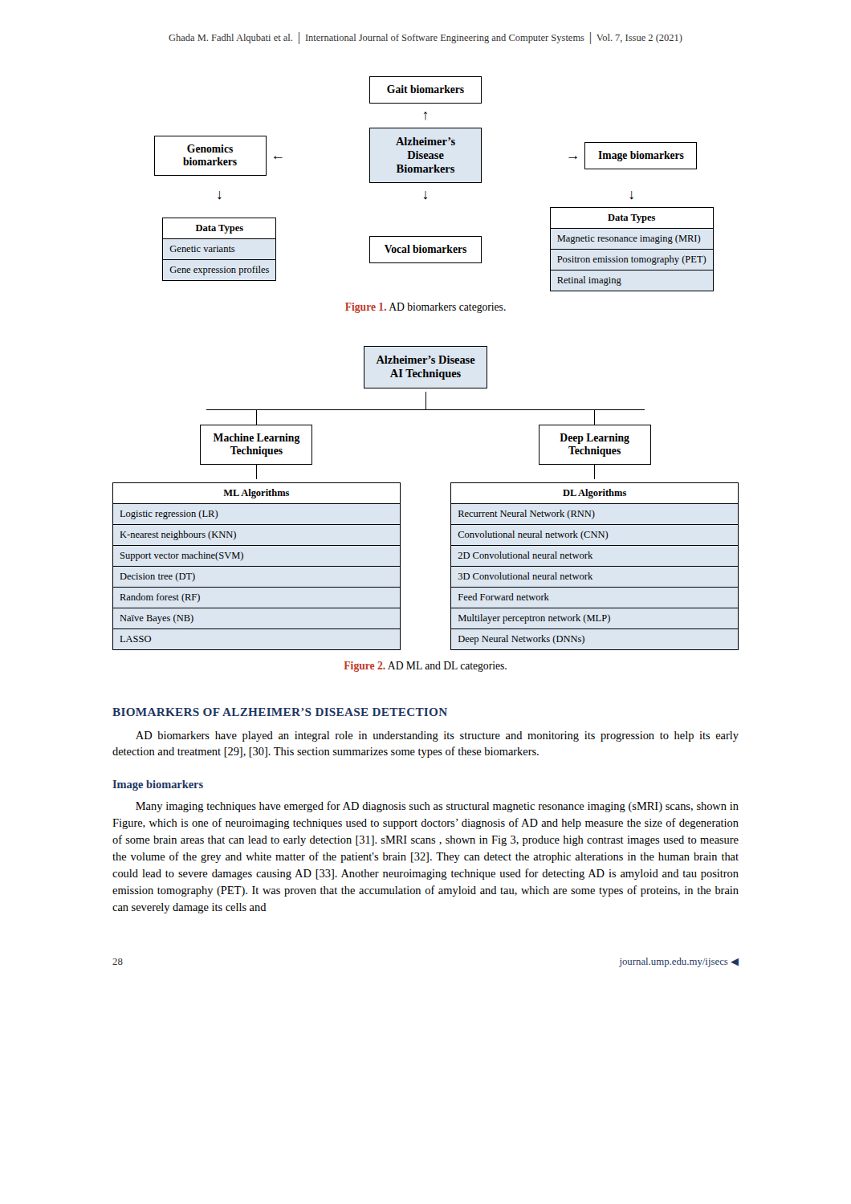Ghada M. Fadhl Alqubati et al. │ International Journal of Software Engineering and Computer Systems │ Vol. 7, Issue 2 (2021)
Gait biomarkers
↑
Genomics
biomarkers
←
Alzheimer’s
Disease
Biomarkers
→
Image biomarkers
↓
↓
↓
| Data Types |
| --- |
| Genetic variants |
| Gene expression profiles |
Vocal biomarkers
| Data Types |
| --- |
| Magnetic resonance imaging (MRI) |
| Positron emission tomography (PET) |
| Retinal imaging |
Figure 1. AD biomarkers categories.
Alzheimer’s Disease
AI Techniques
Machine Learning
Techniques
| ML Algorithms |
| --- |
| Logistic regression (LR) |
| K-nearest neighbours (KNN) |
| Support vector machine(SVM) |
| Decision tree (DT) |
| Random forest (RF) |
| Naïve Bayes (NB) |
| LASSO |
Deep Learning
Techniques
| DL Algorithms |
| --- |
| Recurrent Neural Network (RNN) |
| Convolutional neural network (CNN) |
| 2D Convolutional neural network |
| 3D Convolutional neural network |
| Feed Forward network |
| Multilayer perceptron network (MLP) |
| Deep Neural Networks (DNNs) |
Figure 2. AD ML and DL categories.
BIOMARKERS OF ALZHEIMER’S DISEASE DETECTION
AD biomarkers have played an integral role in understanding its structure and monitoring its progression to help its early detection and treatment [29], [30]. This section summarizes some types of these biomarkers.
Image biomarkers
Many imaging techniques have emerged for AD diagnosis such as structural magnetic resonance imaging (sMRI) scans, shown in Figure, which is one of neuroimaging techniques used to support doctors’ diagnosis of AD and help measure the size of degeneration of some brain areas that can lead to early detection [31]. sMRI scans , shown in Fig 3, produce high contrast images used to measure the volume of the grey and white matter of the patient's brain [32]. They can detect the atrophic alterations in the human brain that could lead to severe damages causing AD [33]. Another neuroimaging technique used for detecting AD is amyloid and tau positron emission tomography (PET). It was proven that the accumulation of amyloid and tau, which are some types of proteins, in the brain can severely damage its cells and
28
journal.ump.edu.my/ijsecs ◀